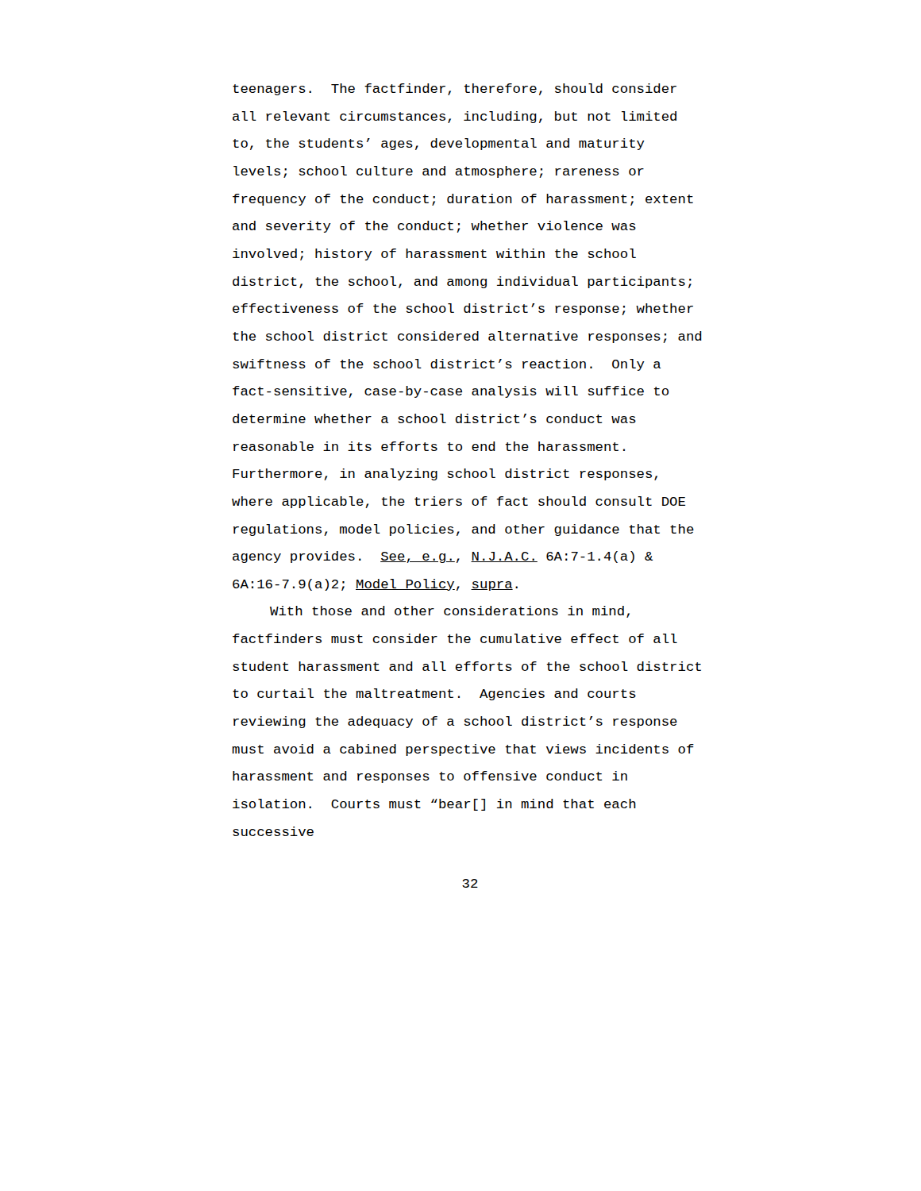teenagers. The factfinder, therefore, should consider all relevant circumstances, including, but not limited to, the students’ ages, developmental and maturity levels; school culture and atmosphere; rareness or frequency of the conduct; duration of harassment; extent and severity of the conduct; whether violence was involved; history of harassment within the school district, the school, and among individual participants; effectiveness of the school district’s response; whether the school district considered alternative responses; and swiftness of the school district’s reaction. Only a fact-sensitive, case-by-case analysis will suffice to determine whether a school district’s conduct was reasonable in its efforts to end the harassment. Furthermore, in analyzing school district responses, where applicable, the triers of fact should consult DOE regulations, model policies, and other guidance that the agency provides. See, e.g., N.J.A.C. 6A:7-1.4(a) & 6A:16-7.9(a)2; Model Policy, supra.
With those and other considerations in mind, factfinders must consider the cumulative effect of all student harassment and all efforts of the school district to curtail the maltreatment. Agencies and courts reviewing the adequacy of a school district’s response must avoid a cabined perspective that views incidents of harassment and responses to offensive conduct in isolation. Courts must “bear[] in mind that each successive
32